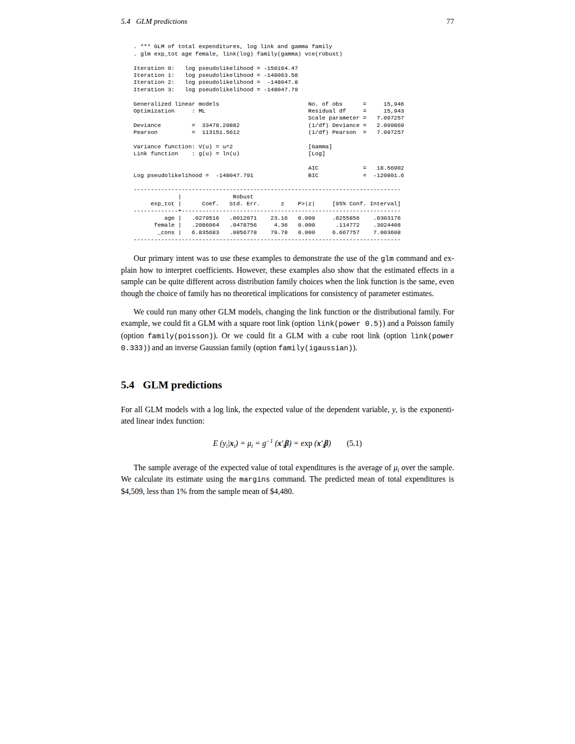5.4 GLM predictions 77
. *** GLM of total expenditures, log link and gamma family
. glm exp_tot age female, link(log) family(gamma) vce(robust)

Iteration 0:   log pseudolikelihood = -150164.47
Iteration 1:   log pseudolikelihood = -148063.58
Iteration 2:   log pseudolikelihood =  -148047.8
Iteration 3:   log pseudolikelihood = -148047.79

Generalized linear models                          No. of obs      =     15,946
Optimization     : ML                              Residual df     =     15,943
                                                   Scale parameter =   7.097257
Deviance         =  33478.20882                    (1/df) Deviance =   2.099869
Pearson          =  113151.5612                    (1/df) Pearson  =   7.097257

Variance function: V(u) = u^2                      [Gamma]
Link function    : g(u) = ln(u)                    [Log]

                                                   AIC             =   18.56902
Log pseudolikelihood =  -148047.791                BIC             =  -120801.6

------------------------------------------------------------------------------
             |               Robust
     exp_tot |      Coef.   Std. Err.      z    P>|z|     [95% Conf. Interval]
-------------+----------------------------------------------------------------
         age |   .0279516   .0012071    23.16   0.000     .0255856    .0303176
      female |   .2086064   .0478756     4.36   0.000      .114772    .3024408
       _cons |   6.835683   .0856778    79.78   0.000     6.667757    7.003608
------------------------------------------------------------------------------
Our primary intent was to use these examples to demonstrate the use of the glm command and explain how to interpret coefficients. However, these examples also show that the estimated effects in a sample can be quite different across distribution family choices when the link function is the same, even though the choice of family has no theoretical implications for consistency of parameter estimates.
We could run many other GLM models, changing the link function or the distributional family. For example, we could fit a GLM with a square root link (option link(power 0.5)) and a Poisson family (option family(poisson)). Or we could fit a GLM with a cube root link (option link(power 0.333)) and an inverse Gaussian family (option family(igaussian)).
5.4 GLM predictions
For all GLM models with a log link, the expected value of the dependent variable, y, is the exponentiated linear index function:
E (yi|xi) = μi = g−1 (x′iβ) = exp (x′iβ) (5.1)
The sample average of the expected value of total expenditures is the average of μi over the sample. We calculate its estimate using the margins command. The predicted mean of total expenditures is $4,509, less than 1% from the sample mean of $4,480.